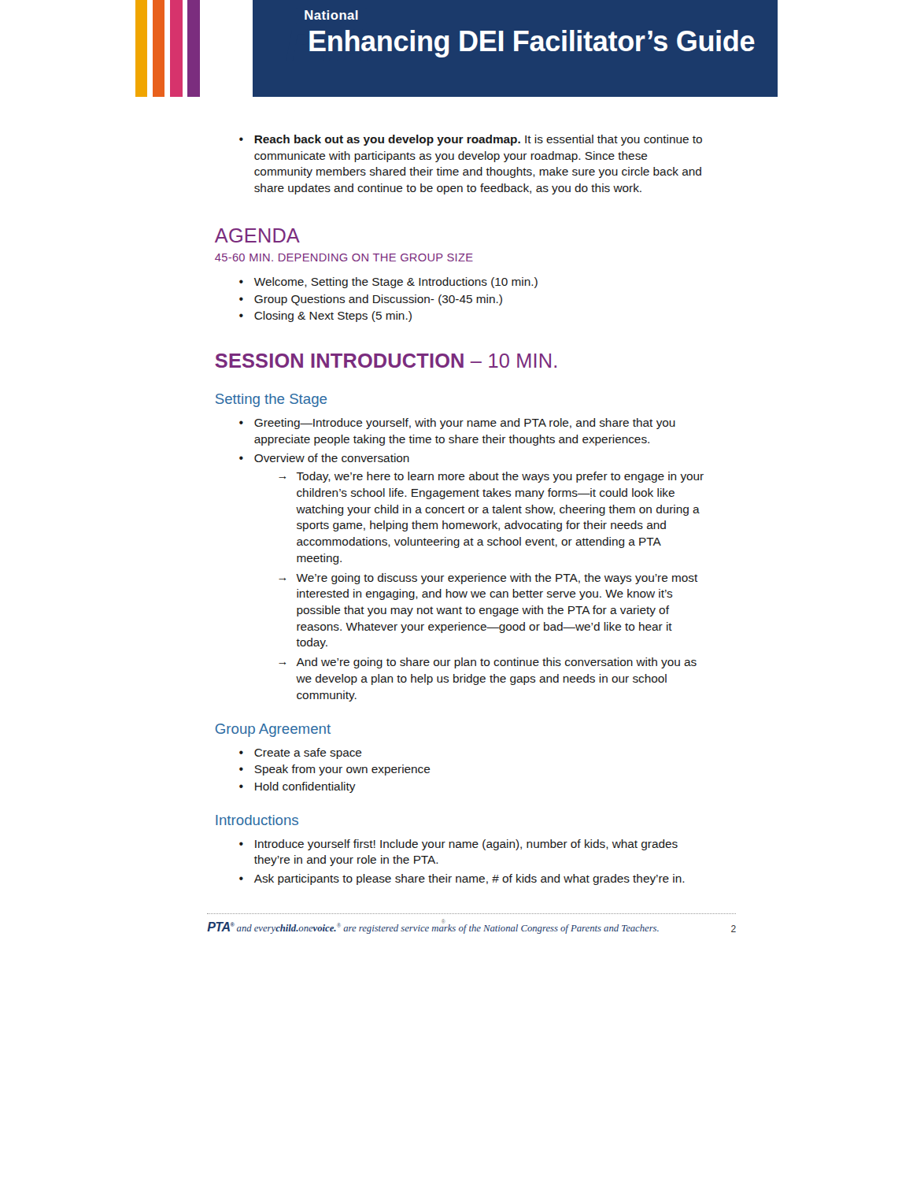National
PTA®
every child. one voice.®
Enhancing DEI Facilitator’s Guide
Reach back out as you develop your roadmap. It is essential that you continue to communicate with participants as you develop your roadmap. Since these community members shared their time and thoughts, make sure you circle back and share updates and continue to be open to feedback, as you do this work.
AGENDA
45-60 MIN. DEPENDING ON THE GROUP SIZE
Welcome, Setting the Stage & Introductions (10 min.)
Group Questions and Discussion- (30-45 min.)
Closing & Next Steps (5 min.)
SESSION INTRODUCTION – 10 MIN.
Setting the Stage
Greeting—Introduce yourself, with your name and PTA role, and share that you appreciate people taking the time to share their thoughts and experiences.
Overview of the conversation
Today, we’re here to learn more about the ways you prefer to engage in your children’s school life. Engagement takes many forms—it could look like watching your child in a concert or a talent show, cheering them on during a sports game, helping them homework, advocating for their needs and accommodations, volunteering at a school event, or attending a PTA meeting.
We’re going to discuss your experience with the PTA, the ways you’re most interested in engaging, and how we can better serve you. We know it’s possible that you may not want to engage with the PTA for a variety of reasons. Whatever your experience—good or bad—we’d like to hear it today.
And we’re going to share our plan to continue this conversation with you as we develop a plan to help us bridge the gaps and needs in our school community.
Group Agreement
Create a safe space
Speak from your own experience
Hold confidentiality
Introductions
Introduce yourself first! Include your name (again), number of kids, what grades they’re in and your role in the PTA.
Ask participants to please share their name, # of kids and what grades they’re in.
PTA® and every child. one voice.® are registered service marks of the National Congress of Parents and Teachers.
2
®